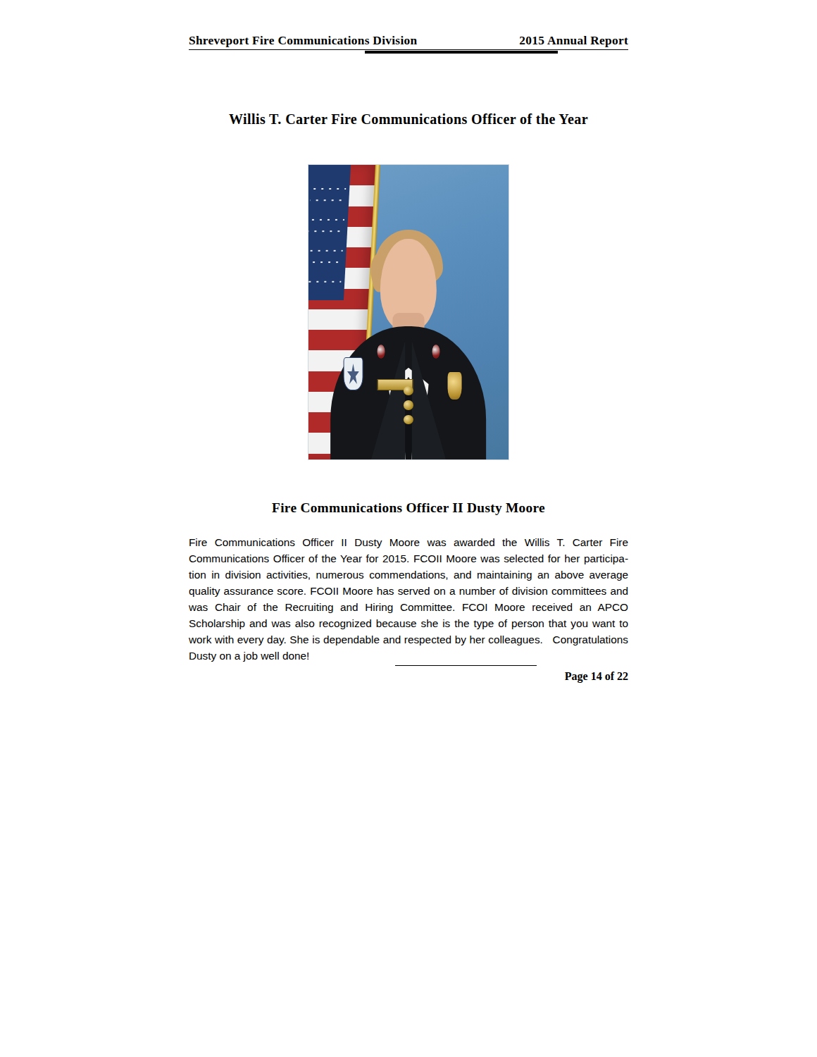Shreveport Fire Communications Division 2015 Annual Report
Willis T. Carter Fire Communications Officer of the Year
Fire Communications Officer II Dusty Moore
Fire Communications Officer II Dusty Moore was awarded the Willis T. Carter Fire Communications Officer of the Year for 2015. FCOII Moore was selected for her participation in division activities, numerous commendations, and maintaining an above average quality assurance score. FCOII Moore has served on a number of division committees and was Chair of the Recruiting and Hiring Committee. FCOI Moore received an APCO Scholarship and was also recognized because she is the type of person that you want to work with every day. She is dependable and respected by her colleagues. Congratulations Dusty on a job well done!
Page 14 of 22